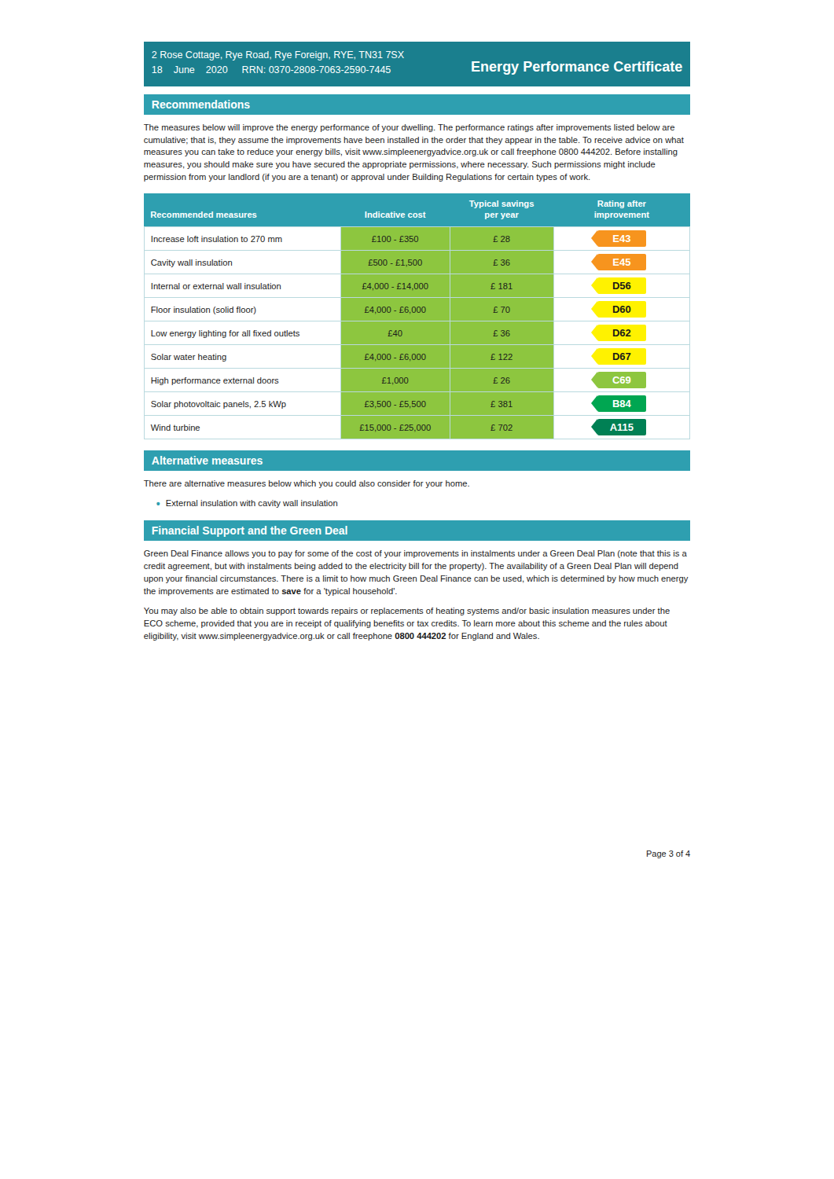2 Rose Cottage, Rye Road, Rye Foreign, RYE, TN31 7SX
18 June 2020 RRN: 0370-2808-7063-2590-7445
Energy Performance Certificate
Recommendations
The measures below will improve the energy performance of your dwelling. The performance ratings after improvements listed below are cumulative; that is, they assume the improvements have been installed in the order that they appear in the table. To receive advice on what measures you can take to reduce your energy bills, visit www.simpleenergyadvice.org.uk or call freephone 0800 444202. Before installing measures, you should make sure you have secured the appropriate permissions, where necessary. Such permissions might include permission from your landlord (if you are a tenant) or approval under Building Regulations for certain types of work.
| Recommended measures | Indicative cost | Typical savings per year | Rating after improvement |
| --- | --- | --- | --- |
| Increase loft insulation to 270 mm | £100 - £350 | £ 28 | E43 |
| Cavity wall insulation | £500 - £1,500 | £ 36 | E45 |
| Internal or external wall insulation | £4,000 - £14,000 | £ 181 | D56 |
| Floor insulation (solid floor) | £4,000 - £6,000 | £ 70 | D60 |
| Low energy lighting for all fixed outlets | £40 | £ 36 | D62 |
| Solar water heating | £4,000 - £6,000 | £ 122 | D67 |
| High performance external doors | £1,000 | £ 26 | C69 |
| Solar photovoltaic panels, 2.5 kWp | £3,500 - £5,500 | £ 381 | B84 |
| Wind turbine | £15,000 - £25,000 | £ 702 | A115 |
Alternative measures
There are alternative measures below which you could also consider for your home.
External insulation with cavity wall insulation
Financial Support and the Green Deal
Green Deal Finance allows you to pay for some of the cost of your improvements in instalments under a Green Deal Plan (note that this is a credit agreement, but with instalments being added to the electricity bill for the property). The availability of a Green Deal Plan will depend upon your financial circumstances. There is a limit to how much Green Deal Finance can be used, which is determined by how much energy the improvements are estimated to save for a 'typical household'.
You may also be able to obtain support towards repairs or replacements of heating systems and/or basic insulation measures under the ECO scheme, provided that you are in receipt of qualifying benefits or tax credits. To learn more about this scheme and the rules about eligibility, visit www.simpleenergyadvice.org.uk or call freephone 0800 444202 for England and Wales.
Page 3 of 4